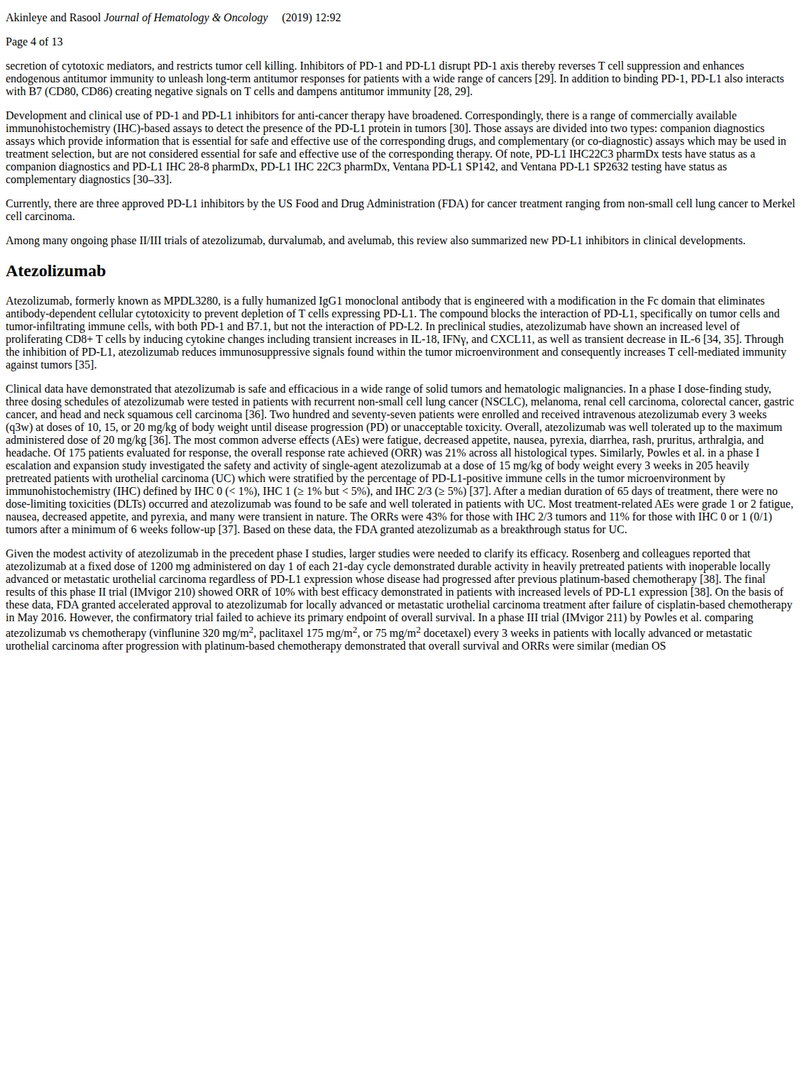Akinleye and Rasool Journal of Hematology & Oncology (2019) 12:92
Page 4 of 13
secretion of cytotoxic mediators, and restricts tumor cell killing. Inhibitors of PD-1 and PD-L1 disrupt PD-1 axis thereby reverses T cell suppression and enhances endogenous antitumor immunity to unleash long-term antitumor responses for patients with a wide range of cancers [29]. In addition to binding PD-1, PD-L1 also interacts with B7 (CD80, CD86) creating negative signals on T cells and dampens antitumor immunity [28, 29].
Development and clinical use of PD-1 and PD-L1 inhibitors for anti-cancer therapy have broadened. Correspondingly, there is a range of commercially available immunohistochemistry (IHC)-based assays to detect the presence of the PD-L1 protein in tumors [30]. Those assays are divided into two types: companion diagnostics assays which provide information that is essential for safe and effective use of the corresponding drugs, and complementary (or co-diagnostic) assays which may be used in treatment selection, but are not considered essential for safe and effective use of the corresponding therapy. Of note, PD-L1 IHC22C3 pharmDx tests have status as a companion diagnostics and PD-L1 IHC 28-8 pharmDx, PD-L1 IHC 22C3 pharmDx, Ventana PD-L1 SP142, and Ventana PD-L1 SP2632 testing have status as complementary diagnostics [30–33].
Currently, there are three approved PD-L1 inhibitors by the US Food and Drug Administration (FDA) for cancer treatment ranging from non-small cell lung cancer to Merkel cell carcinoma.
Among many ongoing phase II/III trials of atezolizumab, durvalumab, and avelumab, this review also summarized new PD-L1 inhibitors in clinical developments.
Atezolizumab
Atezolizumab, formerly known as MPDL3280, is a fully humanized IgG1 monoclonal antibody that is engineered with a modification in the Fc domain that eliminates antibody-dependent cellular cytotoxicity to prevent depletion of T cells expressing PD-L1. The compound blocks the interaction of PD-L1, specifically on tumor cells and tumor-infiltrating immune cells, with both PD-1 and B7.1, but not the interaction of PD-L2. In preclinical studies, atezolizumab have shown an increased level of proliferating CD8+ T cells by inducing cytokine changes including transient increases in IL-18, IFNγ, and CXCL11, as well as transient decrease in IL-6 [34, 35]. Through the inhibition of PD-L1, atezolizumab reduces immunosuppressive signals found within the tumor microenvironment and consequently increases T cell-mediated immunity against tumors [35].
Clinical data have demonstrated that atezolizumab is safe and efficacious in a wide range of solid tumors and hematologic malignancies. In a phase I dose-finding study, three dosing schedules of atezolizumab were tested in patients with recurrent non-small cell lung cancer (NSCLC), melanoma, renal cell carcinoma, colorectal cancer, gastric cancer, and head and neck squamous cell carcinoma [36]. Two hundred and seventy-seven patients were enrolled and received intravenous atezolizumab every 3 weeks (q3w) at doses of 10, 15, or 20 mg/kg of body weight until disease progression (PD) or unacceptable toxicity. Overall, atezolizumab was well tolerated up to the maximum administered dose of 20 mg/kg [36]. The most common adverse effects (AEs) were fatigue, decreased appetite, nausea, pyrexia, diarrhea, rash, pruritus, arthralgia, and headache. Of 175 patients evaluated for response, the overall response rate achieved (ORR) was 21% across all histological types. Similarly, Powles et al. in a phase I escalation and expansion study investigated the safety and activity of single-agent atezolizumab at a dose of 15 mg/kg of body weight every 3 weeks in 205 heavily pretreated patients with urothelial carcinoma (UC) which were stratified by the percentage of PD-L1-positive immune cells in the tumor microenvironment by immunohistochemistry (IHC) defined by IHC 0 (< 1%), IHC 1 (≥ 1% but < 5%), and IHC 2/3 (≥ 5%) [37]. After a median duration of 65 days of treatment, there were no dose-limiting toxicities (DLTs) occurred and atezolizumab was found to be safe and well tolerated in patients with UC. Most treatment-related AEs were grade 1 or 2 fatigue, nausea, decreased appetite, and pyrexia, and many were transient in nature. The ORRs were 43% for those with IHC 2/3 tumors and 11% for those with IHC 0 or 1 (0/1) tumors after a minimum of 6 weeks follow-up [37]. Based on these data, the FDA granted atezolizumab as a breakthrough status for UC.
Given the modest activity of atezolizumab in the precedent phase I studies, larger studies were needed to clarify its efficacy. Rosenberg and colleagues reported that atezolizumab at a fixed dose of 1200 mg administered on day 1 of each 21-day cycle demonstrated durable activity in heavily pretreated patients with inoperable locally advanced or metastatic urothelial carcinoma regardless of PD-L1 expression whose disease had progressed after previous platinum-based chemotherapy [38]. The final results of this phase II trial (IMvigor 210) showed ORR of 10% with best efficacy demonstrated in patients with increased levels of PD-L1 expression [38]. On the basis of these data, FDA granted accelerated approval to atezolizumab for locally advanced or metastatic urothelial carcinoma treatment after failure of cisplatin-based chemotherapy in May 2016. However, the confirmatory trial failed to achieve its primary endpoint of overall survival. In a phase III trial (IMvigor 211) by Powles et al. comparing atezolizumab vs chemotherapy (vinflunine 320 mg/m2, paclitaxel 175 mg/m2, or 75 mg/m2 docetaxel) every 3 weeks in patients with locally advanced or metastatic urothelial carcinoma after progression with platinum-based chemotherapy demonstrated that overall survival and ORRs were similar (median OS